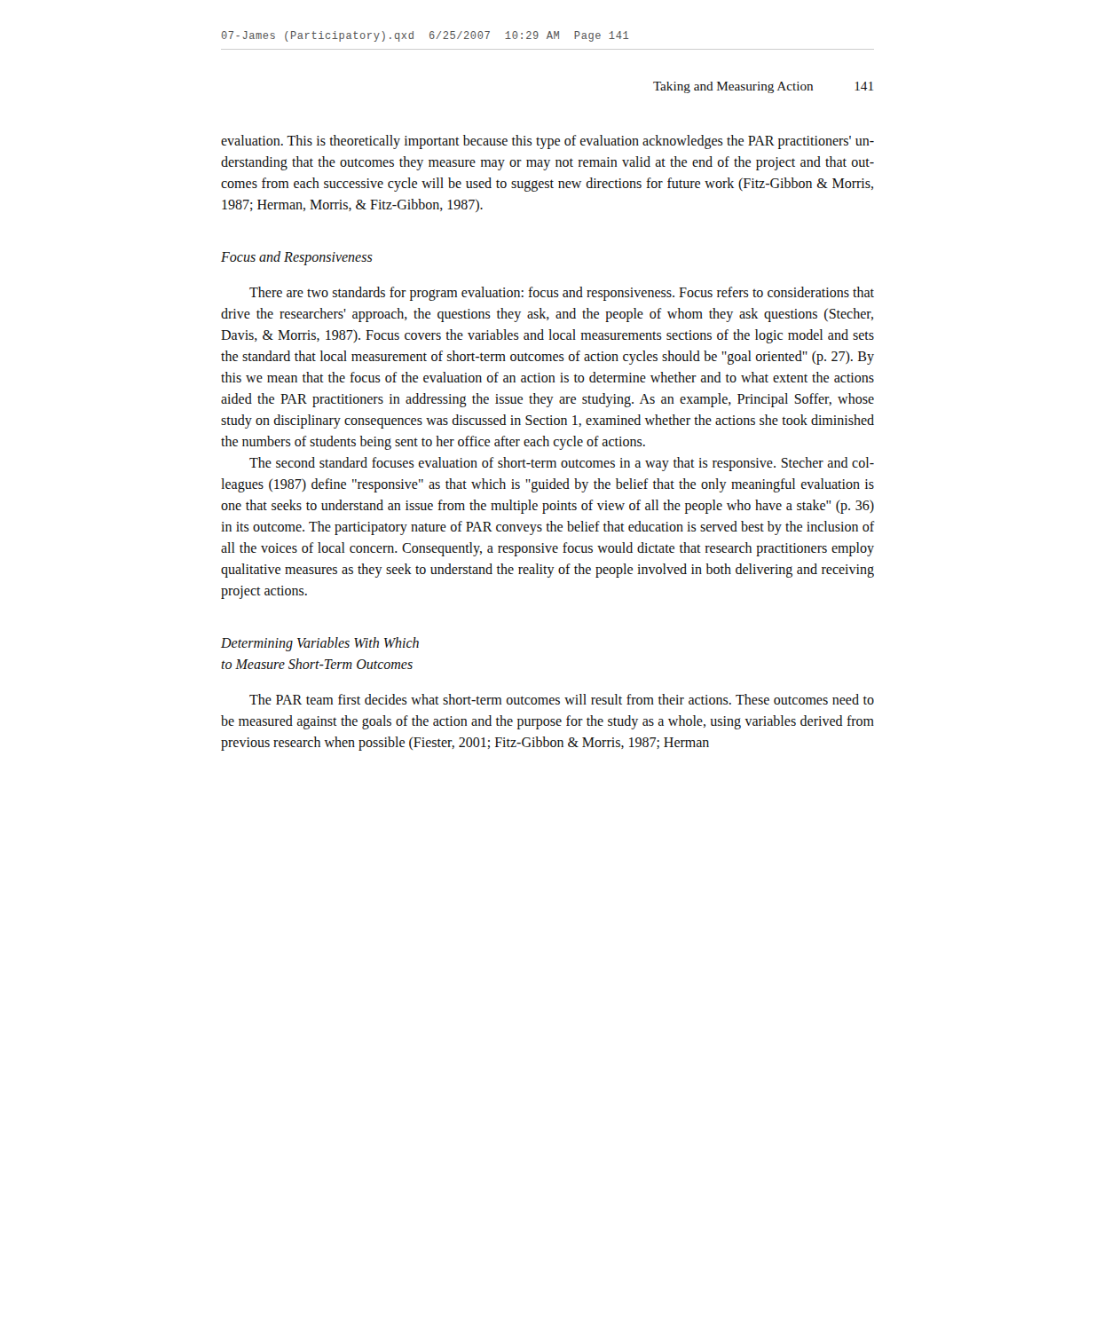07-James (Participatory).qxd 6/25/2007 10:29 AM Page 141
Taking and Measuring Action 141
evaluation. This is theoretically important because this type of evaluation acknowledges the PAR practitioners' understanding that the outcomes they measure may or may not remain valid at the end of the project and that outcomes from each successive cycle will be used to suggest new directions for future work (Fitz-Gibbon & Morris, 1987; Herman, Morris, & Fitz-Gibbon, 1987).
Focus and Responsiveness
There are two standards for program evaluation: focus and responsiveness. Focus refers to considerations that drive the researchers' approach, the questions they ask, and the people of whom they ask questions (Stecher, Davis, & Morris, 1987). Focus covers the variables and local measurements sections of the logic model and sets the standard that local measurement of short-term outcomes of action cycles should be "goal oriented" (p. 27). By this we mean that the focus of the evaluation of an action is to determine whether and to what extent the actions aided the PAR practitioners in addressing the issue they are studying. As an example, Principal Soffer, whose study on disciplinary consequences was discussed in Section 1, examined whether the actions she took diminished the numbers of students being sent to her office after each cycle of actions.
The second standard focuses evaluation of short-term outcomes in a way that is responsive. Stecher and colleagues (1987) define "responsive" as that which is "guided by the belief that the only meaningful evaluation is one that seeks to understand an issue from the multiple points of view of all the people who have a stake" (p. 36) in its outcome. The participatory nature of PAR conveys the belief that education is served best by the inclusion of all the voices of local concern. Consequently, a responsive focus would dictate that research practitioners employ qualitative measures as they seek to understand the reality of the people involved in both delivering and receiving project actions.
Determining Variables With Which
to Measure Short-Term Outcomes
The PAR team first decides what short-term outcomes will result from their actions. These outcomes need to be measured against the goals of the action and the purpose for the study as a whole, using variables derived from previous research when possible (Fiester, 2001; Fitz-Gibbon & Morris, 1987; Herman